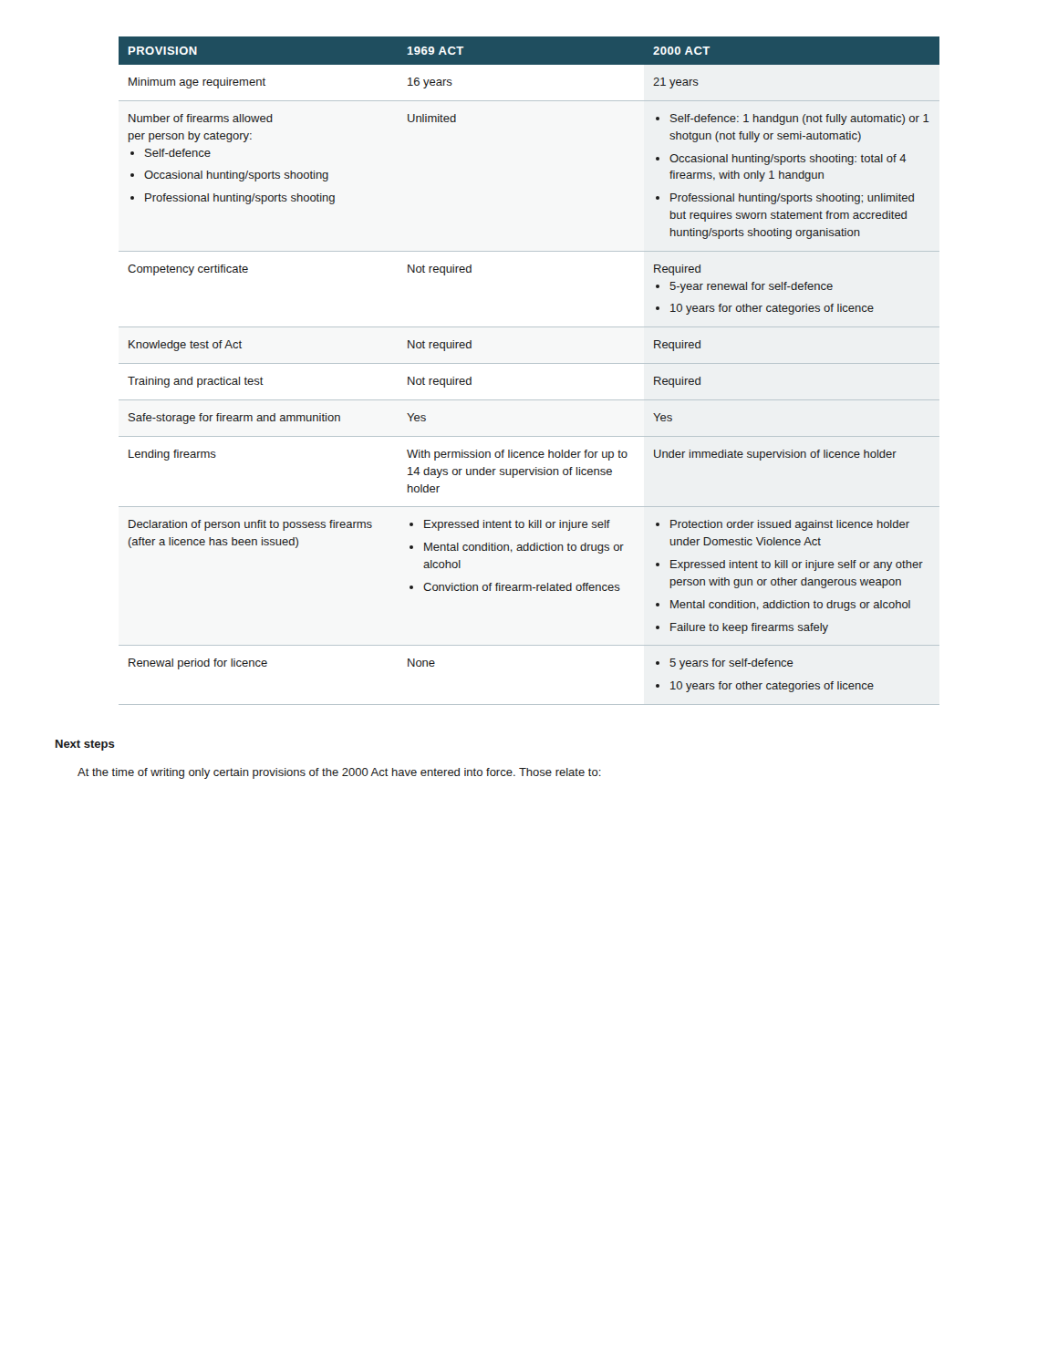| PROVISION | 1969 ACT | 2000 ACT |
| --- | --- | --- |
| Minimum age requirement | 16 years | 21 years |
| Number of firearms allowed per person by category: Self-defence Occasional hunting/sports shooting Professional hunting/sports shooting | Unlimited | Self-defence: 1 handgun (not fully automatic) or 1 shotgun (not fully or semi-automatic) Occasional hunting/sports shooting: total of 4 firearms, with only 1 handgun Professional hunting/sports shooting; unlimited but requires sworn statement from accredited hunting/sports shooting organisation |
| Competency certificate | Not required | Required 5-year renewal for self-defence 10 years for other categories of licence |
| Knowledge test of Act | Not required | Required |
| Training and practical test | Not required | Required |
| Safe-storage for firearm and ammunition | Yes | Yes |
| Lending firearms | With permission of licence holder for up to 14 days or under supervision of license holder | Under immediate supervision of licence holder |
| Declaration of person unfit to possess firearms (after a licence has been issued) | Expressed intent to kill or injure self Mental condition, addiction to drugs or alcohol Conviction of firearm-related offences | Protection order issued against licence holder under Domestic Violence Act Expressed intent to kill or injure self or any other person with gun or other dangerous weapon Mental condition, addiction to drugs or alcohol Failure to keep firearms safely |
| Renewal period for licence | None | 5 years for self-defence 10 years for other categories of licence |
Next steps
At the time of writing only certain provisions of the 2000 Act have entered into force. Those relate to: